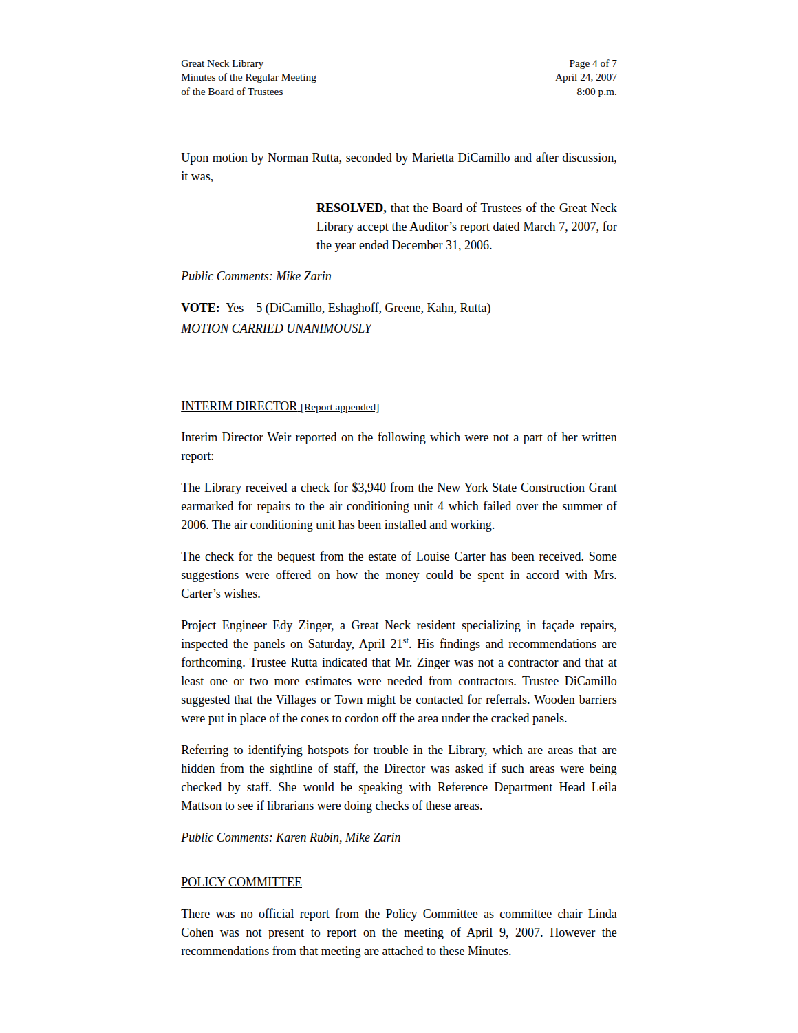Great Neck Library
Minutes of the Regular Meeting
of the Board of Trustees
Page 4 of 7
April 24, 2007
8:00 p.m.
Upon motion by Norman Rutta, seconded by Marietta DiCamillo and after discussion, it was,
RESOLVED, that the Board of Trustees of the Great Neck Library accept the Auditor’s report dated March 7, 2007, for the year ended December 31, 2006.
Public Comments: Mike Zarin
VOTE: Yes – 5 (DiCamillo, Eshaghoff, Greene, Kahn, Rutta)
MOTION CARRIED UNANIMOUSLY
INTERIM DIRECTOR [Report appended]
Interim Director Weir reported on the following which were not a part of her written report:
The Library received a check for $3,940 from the New York State Construction Grant earmarked for repairs to the air conditioning unit 4 which failed over the summer of 2006. The air conditioning unit has been installed and working.
The check for the bequest from the estate of Louise Carter has been received. Some suggestions were offered on how the money could be spent in accord with Mrs. Carter’s wishes.
Project Engineer Edy Zinger, a Great Neck resident specializing in façade repairs, inspected the panels on Saturday, April 21st. His findings and recommendations are forthcoming. Trustee Rutta indicated that Mr. Zinger was not a contractor and that at least one or two more estimates were needed from contractors. Trustee DiCamillo suggested that the Villages or Town might be contacted for referrals. Wooden barriers were put in place of the cones to cordon off the area under the cracked panels.
Referring to identifying hotspots for trouble in the Library, which are areas that are hidden from the sightline of staff, the Director was asked if such areas were being checked by staff. She would be speaking with Reference Department Head Leila Mattson to see if librarians were doing checks of these areas.
Public Comments: Karen Rubin, Mike Zarin
POLICY COMMITTEE
There was no official report from the Policy Committee as committee chair Linda Cohen was not present to report on the meeting of April 9, 2007. However the recommendations from that meeting are attached to these Minutes.